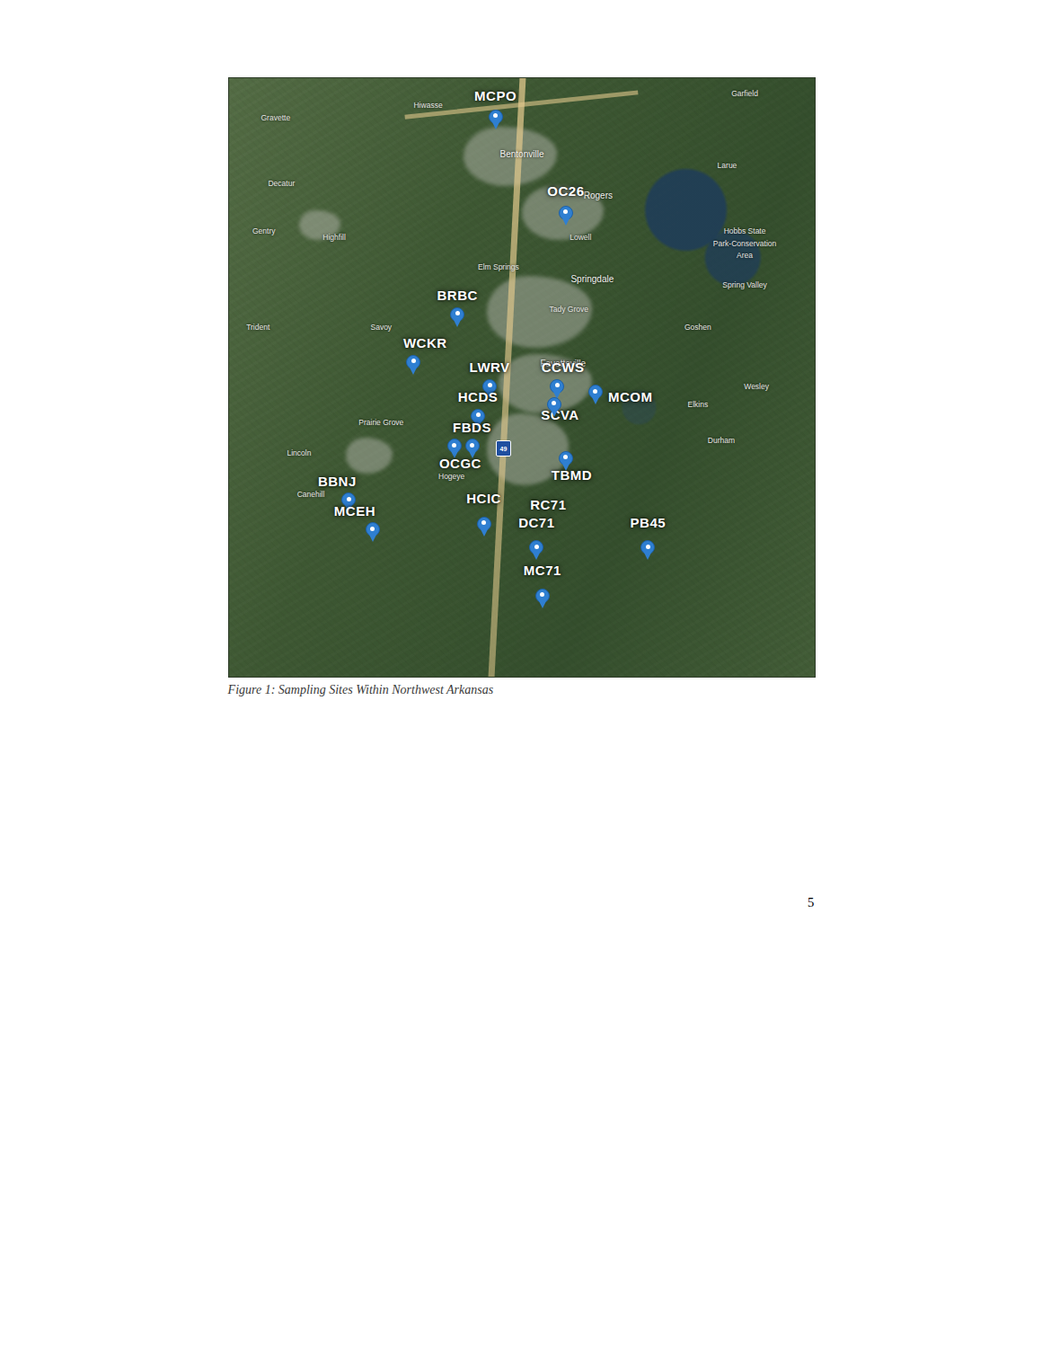49
Garfield
Hiwasse
Gravette
Bentonville
Larue
Decatur
Rogers
Hobbs State
Park-Conservation
Area
Gentry
Highfill
Lowell
Springdale
Spring Valley
Elm Springs
Tady Grove
Trident
Savoy
Goshen
Fayetteville
Wesley
Elkins
Prairie Grove
Durham
Lincoln
Hogeye
Canehill
MCPO
OC26
BRBC
WCKR
LWRV
CCWS
MCOM
HCDS
SCVA
FBDS
OCGC
TBMD
BBNJ
MCEH
HCIC
RC71
DC71
PB45
MC71
Figure 1: Sampling Sites Within Northwest Arkansas
5